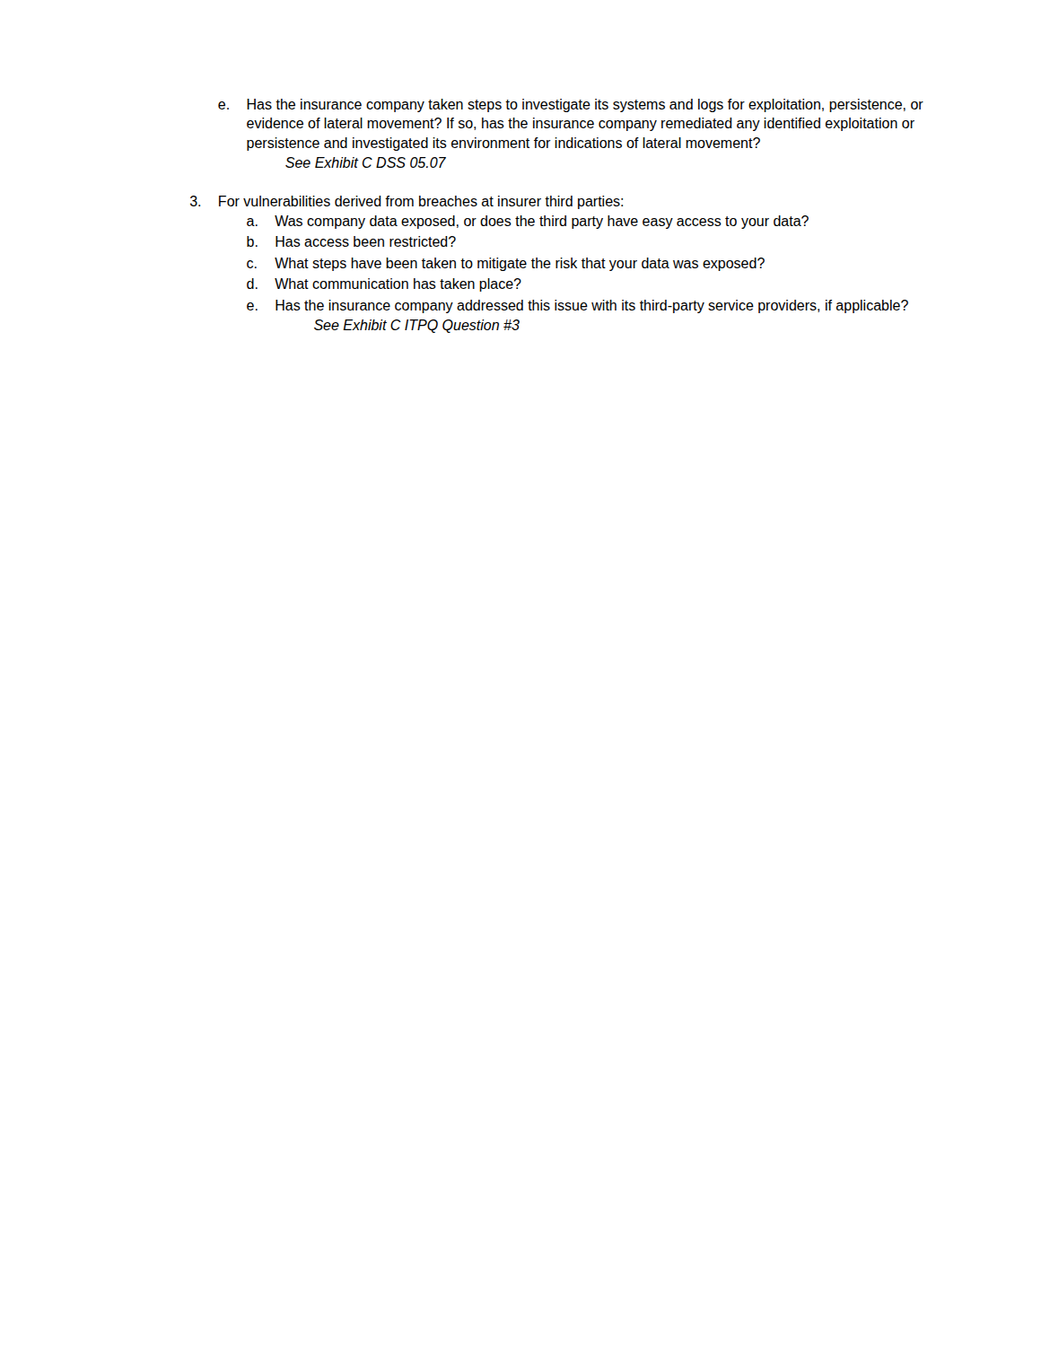e. Has the insurance company taken steps to investigate its systems and logs for exploitation, persistence, or evidence of lateral movement? If so, has the insurance company remediated any identified exploitation or persistence and investigated its environment for indications of lateral movement?
See Exhibit C DSS 05.07
3. For vulnerabilities derived from breaches at insurer third parties:
a. Was company data exposed, or does the third party have easy access to your data?
b. Has access been restricted?
c. What steps have been taken to mitigate the risk that your data was exposed?
d. What communication has taken place?
e. Has the insurance company addressed this issue with its third-party service providers, if applicable?
See Exhibit C ITPQ Question #3